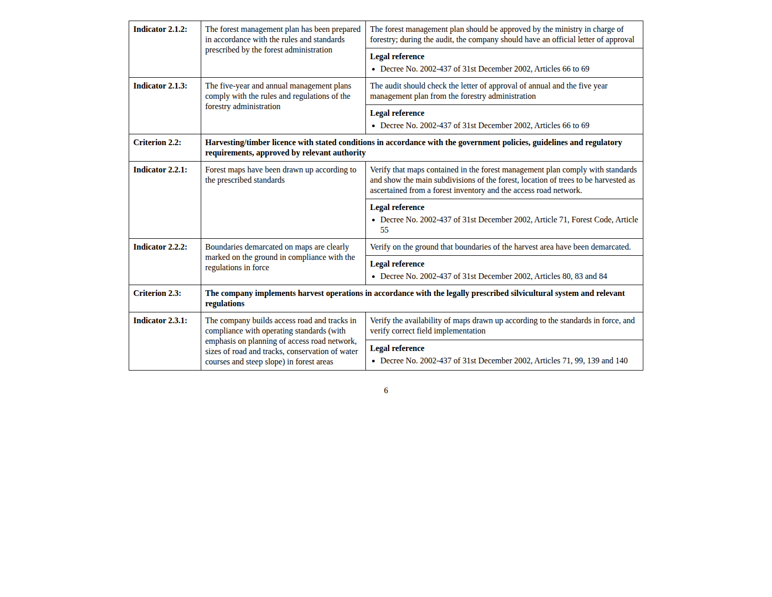| Indicator 2.1.2: | The forest management plan has been prepared in accordance with the rules and standards prescribed by the forest administration | The forest management plan should be approved by the ministry in charge of forestry; during the audit, the company should have an official letter of approval |
| Legal reference Decree No. 2002-437 of 31st December 2002, Articles 66 to 69 |
| Indicator 2.1.3: | The five-year and annual management plans comply with the rules and regulations of the forestry administration | The audit should check the letter of approval of annual and the five year management plan from the forestry administration |
| Legal reference Decree No. 2002-437 of 31st December 2002, Articles 66 to 69 |
| Criterion 2.2: | Harvesting/timber licence with stated conditions in accordance with the government policies, guidelines and regulatory requirements, approved by relevant authority |
| Indicator 2.2.1: | Forest maps have been drawn up according to the prescribed standards | Verify that maps contained in the forest management plan comply with standards and show the main subdivisions of the forest, location of trees to be harvested as ascertained from a forest inventory and the access road network. |
| Legal reference Decree No. 2002-437 of 31st December 2002, Article 71, Forest Code, Article 55 |
| Indicator 2.2.2: | Boundaries demarcated on maps are clearly marked on the ground in compliance with the regulations in force | Verify on the ground that boundaries of the harvest area have been demarcated. |
| Legal reference Decree No. 2002-437 of 31st December 2002, Articles 80, 83 and 84 |
| Criterion 2.3: | The company implements harvest operations in accordance with the legally prescribed silvicultural system and relevant regulations |
| Indicator 2.3.1: | The company builds access road and tracks in compliance with operating standards (with emphasis on planning of access road network, sizes of road and tracks, conservation of water courses and steep slope) in forest areas | Verify the availability of maps drawn up according to the standards in force, and verify correct field implementation |
| Legal reference Decree No. 2002-437 of 31st December 2002, Articles 71, 99, 139 and 140 |
6